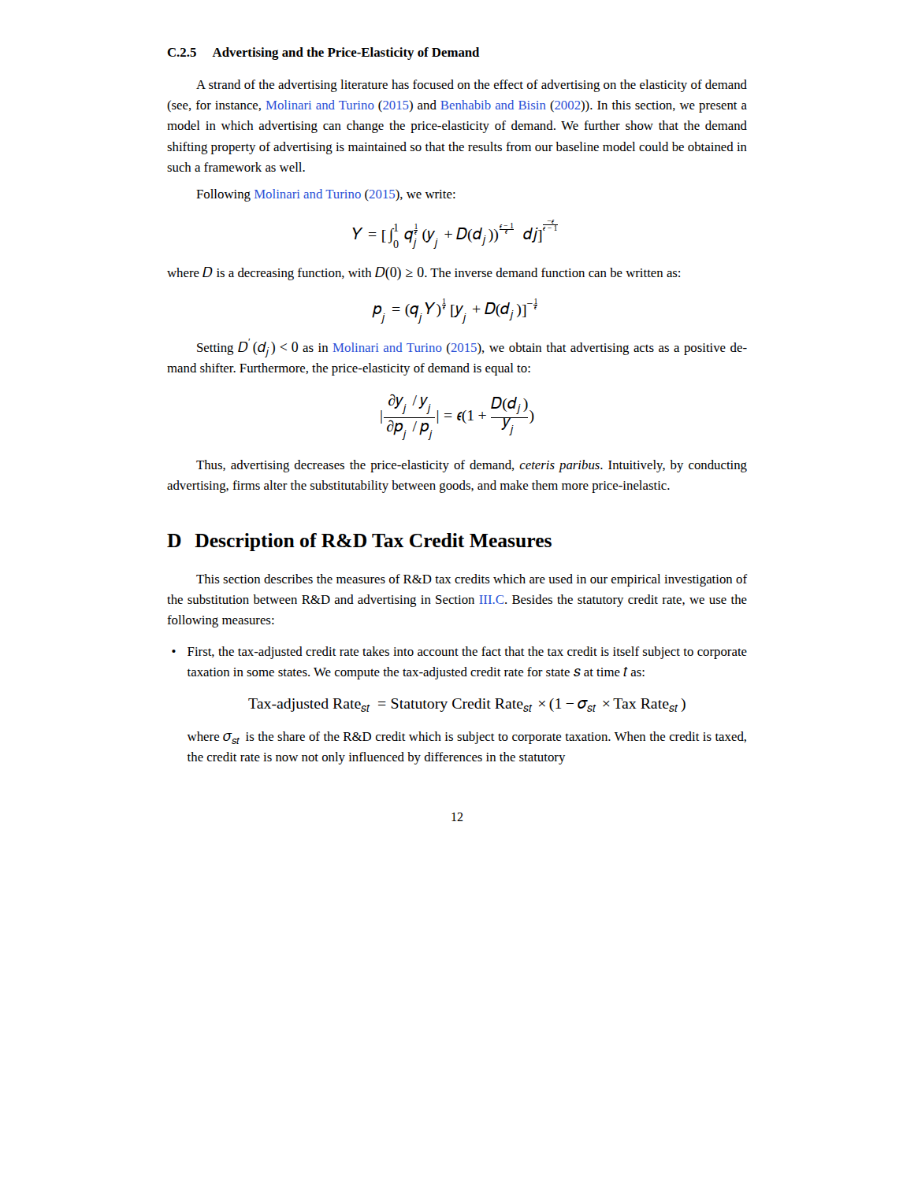C.2.5 Advertising and the Price-Elasticity of Demand
A strand of the advertising literature has focused on the effect of advertising on the elasticity of demand (see, for instance, Molinari and Turino (2015) and Benhabib and Bisin (2002)). In this section, we present a model in which advertising can change the price-elasticity of demand. We further show that the demand shifting property of advertising is maintained so that the results from our baseline model could be obtained in such a framework as well.
Following Molinari and Turino (2015), we write:
Y = [ ∫ 0 1 q j 1ϵ ( yj + D ( dj ) ) ϵ−1ϵ dj ] −ϵϵ−1
where D is a decreasing function, with D(0)≥0. The inverse demand function can be written as:
pj = (qjY) 1ϵ [ yj + D (dj) ] −1ϵ
Setting D′(dj)<0 as in Molinari and Turino (2015), we obtain that advertising acts as a positive demand shifter. Furthermore, the price-elasticity of demand is equal to:
| ∂yj/yj ∂pj/pj | = ϵ ( 1 + D(dj) yj )
Thus, advertising decreases the price-elasticity of demand, ceteris paribus. Intuitively, by conducting advertising, firms alter the substitutability between goods, and make them more price-inelastic.
DDescription of R&D Tax Credit Measures
This section describes the measures of R&D tax credits which are used in our empirical investigation of the substitution between R&D and advertising in Section III.C. Besides the statutory credit rate, we use the following measures:
First, the tax-adjusted credit rate takes into account the fact that the tax credit is itself subject to corporate taxation in some states. We compute the tax-adjusted credit rate for state s at time t as:
Tax-adjusted Rate st = Statutory Credit Rate st × ( 1 − σst × Tax Rate st )
where σst is the share of the R&D credit which is subject to corporate taxation. When the credit is taxed, the credit rate is now not only influenced by differences in the statutory
12